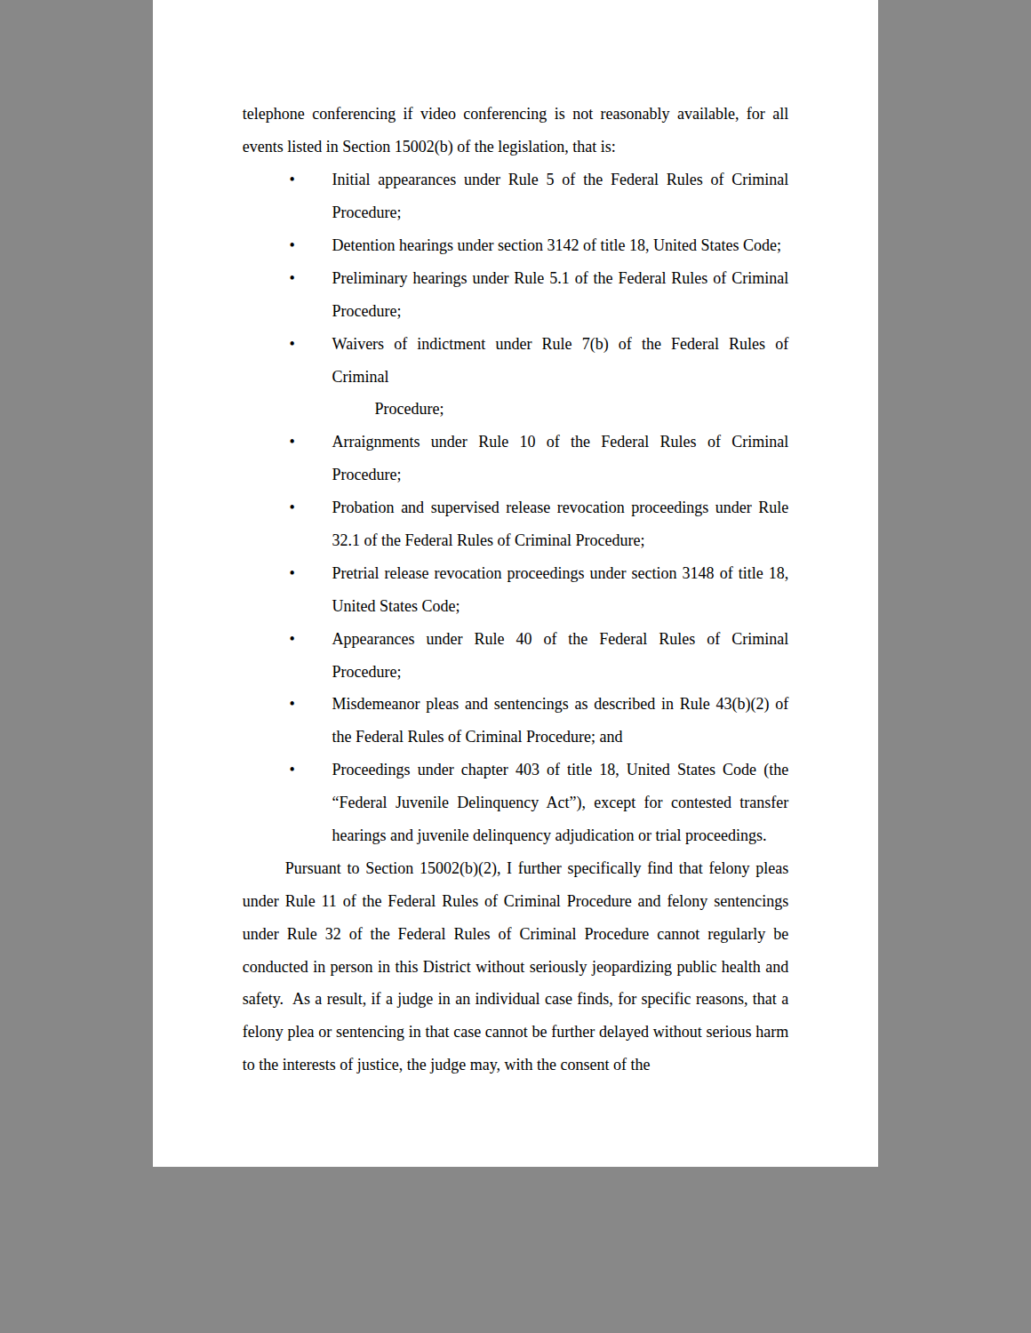telephone conferencing if video conferencing is not reasonably available, for all events listed in Section 15002(b) of the legislation, that is:
• Initial appearances under Rule 5 of the Federal Rules of Criminal Procedure;
• Detention hearings under section 3142 of title 18, United States Code;
• Preliminary hearings under Rule 5.1 of the Federal Rules of Criminal Procedure;
• Waivers of indictment under Rule 7(b) of the Federal Rules of Criminal Procedure;
• Arraignments under Rule 10 of the Federal Rules of Criminal Procedure;
• Probation and supervised release revocation proceedings under Rule 32.1 of the Federal Rules of Criminal Procedure;
• Pretrial release revocation proceedings under section 3148 of title 18, United States Code;
• Appearances under Rule 40 of the Federal Rules of Criminal Procedure;
• Misdemeanor pleas and sentencings as described in Rule 43(b)(2) of the Federal Rules of Criminal Procedure; and
• Proceedings under chapter 403 of title 18, United States Code (the “Federal Juvenile Delinquency Act”), except for contested transfer hearings and juvenile delinquency adjudication or trial proceedings.
Pursuant to Section 15002(b)(2), I further specifically find that felony pleas under Rule 11 of the Federal Rules of Criminal Procedure and felony sentencings under Rule 32 of the Federal Rules of Criminal Procedure cannot regularly be conducted in person in this District without seriously jeopardizing public health and safety. As a result, if a judge in an individual case finds, for specific reasons, that a felony plea or sentencing in that case cannot be further delayed without serious harm to the interests of justice, the judge may, with the consent of the